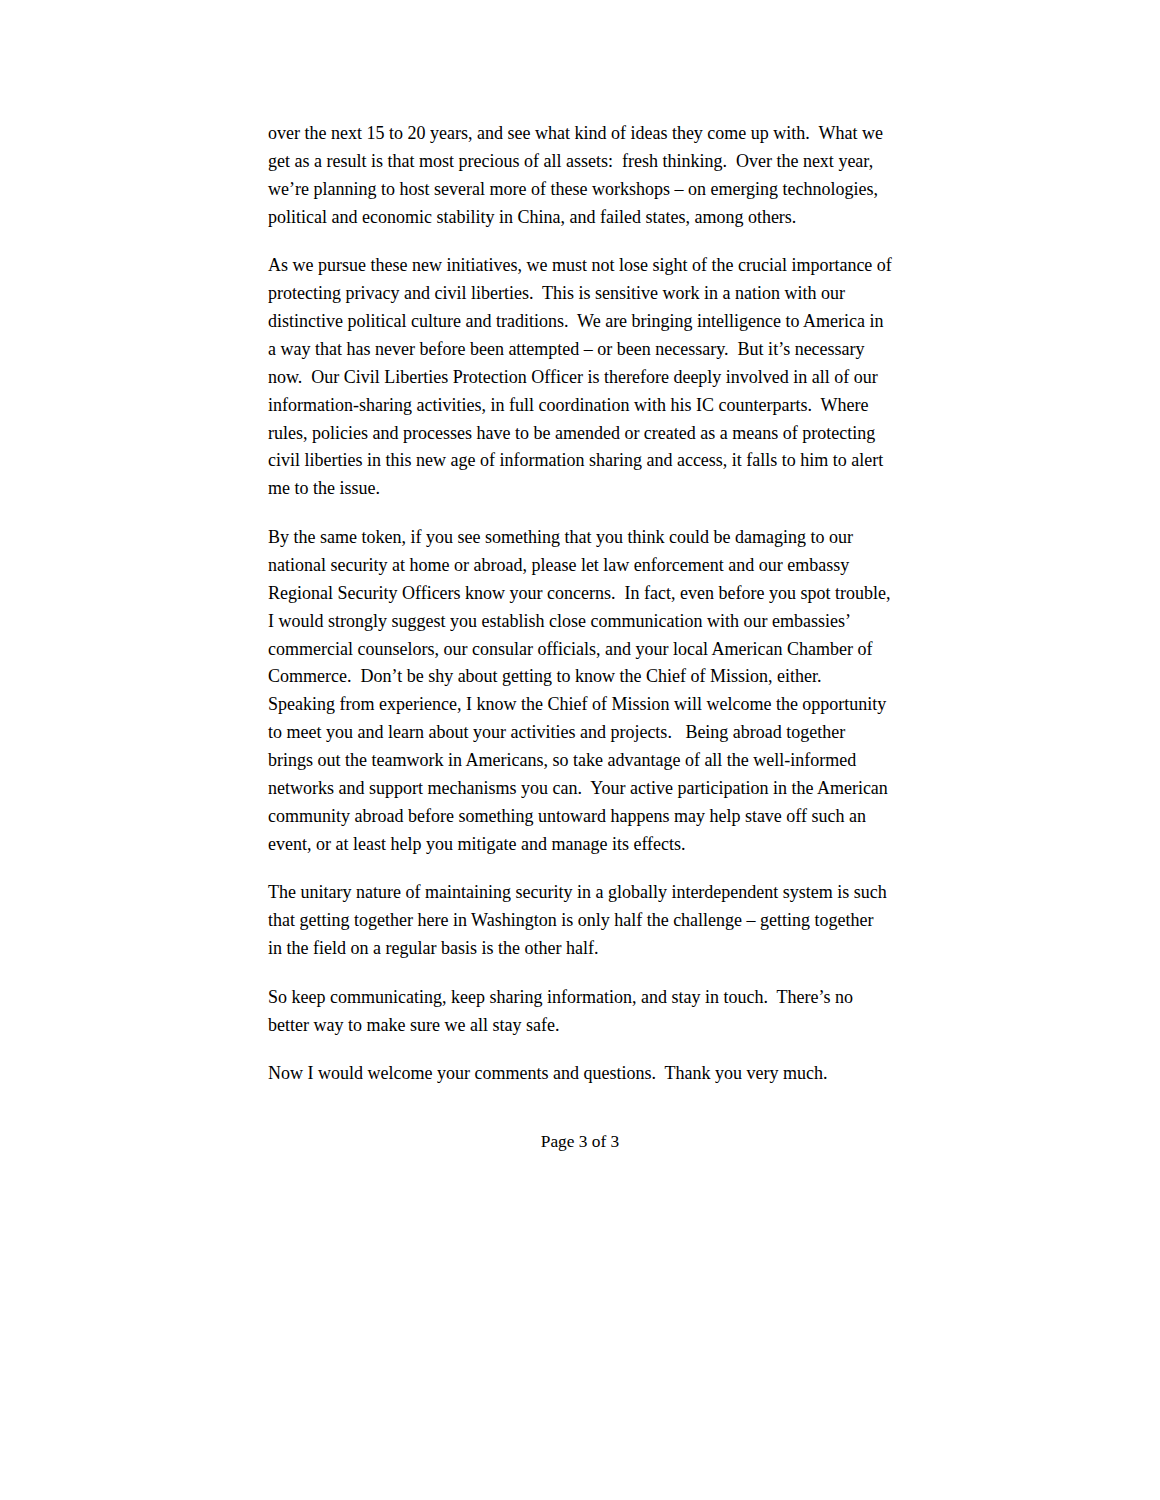over the next 15 to 20 years, and see what kind of ideas they come up with. What we get as a result is that most precious of all assets: fresh thinking. Over the next year, we’re planning to host several more of these workshops – on emerging technologies, political and economic stability in China, and failed states, among others.
As we pursue these new initiatives, we must not lose sight of the crucial importance of protecting privacy and civil liberties. This is sensitive work in a nation with our distinctive political culture and traditions. We are bringing intelligence to America in a way that has never before been attempted – or been necessary. But it’s necessary now. Our Civil Liberties Protection Officer is therefore deeply involved in all of our information-sharing activities, in full coordination with his IC counterparts. Where rules, policies and processes have to be amended or created as a means of protecting civil liberties in this new age of information sharing and access, it falls to him to alert me to the issue.
By the same token, if you see something that you think could be damaging to our national security at home or abroad, please let law enforcement and our embassy Regional Security Officers know your concerns. In fact, even before you spot trouble, I would strongly suggest you establish close communication with our embassies’ commercial counselors, our consular officials, and your local American Chamber of Commerce. Don’t be shy about getting to know the Chief of Mission, either. Speaking from experience, I know the Chief of Mission will welcome the opportunity to meet you and learn about your activities and projects. Being abroad together brings out the teamwork in Americans, so take advantage of all the well-informed networks and support mechanisms you can. Your active participation in the American community abroad before something untoward happens may help stave off such an event, or at least help you mitigate and manage its effects.
The unitary nature of maintaining security in a globally interdependent system is such that getting together here in Washington is only half the challenge – getting together in the field on a regular basis is the other half.
So keep communicating, keep sharing information, and stay in touch. There’s no better way to make sure we all stay safe.
Now I would welcome your comments and questions. Thank you very much.
Page 3 of 3